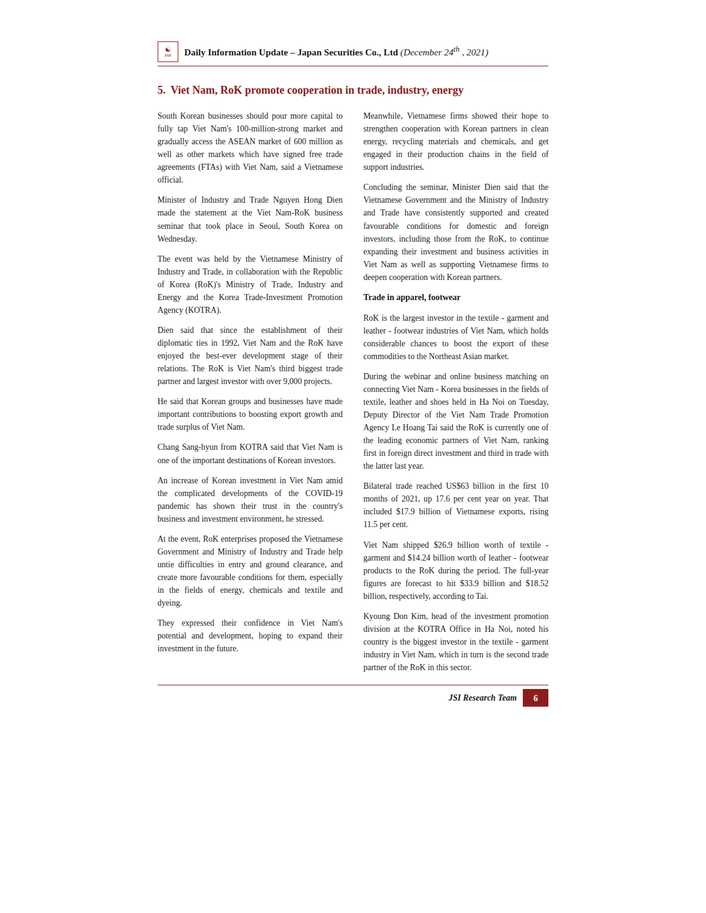☯ JSI
Daily Information Update – Japan Securities Co., Ltd (December 24th , 2021)
5. Viet Nam, RoK promote cooperation in trade, industry, energy
South Korean businesses should pour more capital to fully tap Viet Nam's 100-million-strong market and gradually access the ASEAN market of 600 million as well as other markets which have signed free trade agreements (FTAs) with Viet Nam, said a Vietnamese official.
Minister of Industry and Trade Nguyen Hong Dien made the statement at the Viet Nam-RoK business seminar that took place in Seoul, South Korea on Wednesday.
The event was held by the Vietnamese Ministry of Industry and Trade, in collaboration with the Republic of Korea (RoK)'s Ministry of Trade, Industry and Energy and the Korea Trade-Investment Promotion Agency (KOTRA).
Dien said that since the establishment of their diplomatic ties in 1992, Viet Nam and the RoK have enjoyed the best-ever development stage of their relations. The RoK is Viet Nam's third biggest trade partner and largest investor with over 9,000 projects.
He said that Korean groups and businesses have made important contributions to boosting export growth and trade surplus of Viet Nam.
Chang Sang-hyun from KOTRA said that Viet Nam is one of the important destinations of Korean investors.
An increase of Korean investment in Viet Nam amid the complicated developments of the COVID-19 pandemic has shown their trust in the country's business and investment environment, he stressed.
At the event, RoK enterprises proposed the Vietnamese Government and Ministry of Industry and Trade help untie difficulties in entry and ground clearance, and create more favourable conditions for them, especially in the fields of energy, chemicals and textile and dyeing.
They expressed their confidence in Viet Nam's potential and development, hoping to expand their investment in the future.
Meanwhile, Vietnamese firms showed their hope to strengthen cooperation with Korean partners in clean energy, recycling materials and chemicals, and get engaged in their production chains in the field of support industries.
Concluding the seminar, Minister Dien said that the Vietnamese Government and the Ministry of Industry and Trade have consistently supported and created favourable conditions for domestic and foreign investors, including those from the RoK, to continue expanding their investment and business activities in Viet Nam as well as supporting Vietnamese firms to deepen cooperation with Korean partners.
Trade in apparel, footwear
RoK is the largest investor in the textile - garment and leather - footwear industries of Viet Nam, which holds considerable chances to boost the export of these commodities to the Northeast Asian market.
During the webinar and online business matching on connecting Viet Nam - Korea businesses in the fields of textile, leather and shoes held in Ha Noi on Tuesday, Deputy Director of the Viet Nam Trade Promotion Agency Le Hoang Tai said the RoK is currently one of the leading economic partners of Viet Nam, ranking first in foreign direct investment and third in trade with the latter last year.
Bilateral trade reached US$63 billion in the first 10 months of 2021, up 17.6 per cent year on year. That included $17.9 billion of Vietnamese exports, rising 11.5 per cent.
Viet Nam shipped $26.9 billion worth of textile - garment and $14.24 billion worth of leather - footwear products to the RoK during the period. The full-year figures are forecast to hit $33.9 billion and $18.52 billion, respectively, according to Tai.
Kyoung Don Kim, head of the investment promotion division at the KOTRA Office in Ha Noi, noted his country is the biggest investor in the textile - garment industry in Viet Nam, which in turn is the second trade partner of the RoK in this sector.
JSI Research Team
6